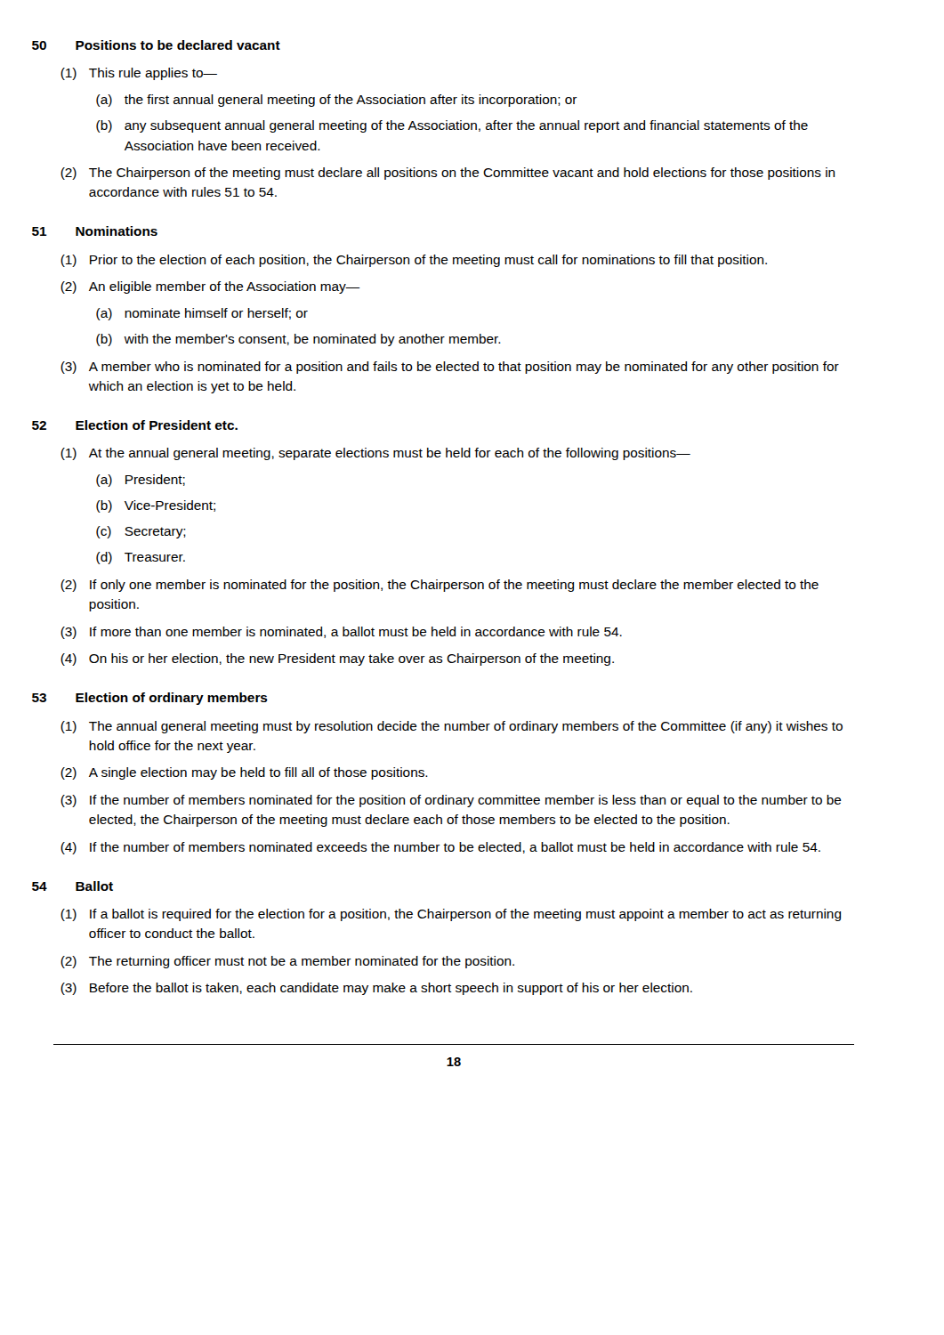50 Positions to be declared vacant
(1) This rule applies to—
(a) the first annual general meeting of the Association after its incorporation; or
(b) any subsequent annual general meeting of the Association, after the annual report and financial statements of the Association have been received.
(2) The Chairperson of the meeting must declare all positions on the Committee vacant and hold elections for those positions in accordance with rules 51 to 54.
51 Nominations
(1) Prior to the election of each position, the Chairperson of the meeting must call for nominations to fill that position.
(2) An eligible member of the Association may—
(a) nominate himself or herself; or
(b) with the member's consent, be nominated by another member.
(3) A member who is nominated for a position and fails to be elected to that position may be nominated for any other position for which an election is yet to be held.
52 Election of President etc.
(1) At the annual general meeting, separate elections must be held for each of the following positions—
(a) President;
(b) Vice-President;
(c) Secretary;
(d) Treasurer.
(2) If only one member is nominated for the position, the Chairperson of the meeting must declare the member elected to the position.
(3) If more than one member is nominated, a ballot must be held in accordance with rule 54.
(4) On his or her election, the new President may take over as Chairperson of the meeting.
53 Election of ordinary members
(1) The annual general meeting must by resolution decide the number of ordinary members of the Committee (if any) it wishes to hold office for the next year.
(2) A single election may be held to fill all of those positions.
(3) If the number of members nominated for the position of ordinary committee member is less than or equal to the number to be elected, the Chairperson of the meeting must declare each of those members to be elected to the position.
(4) If the number of members nominated exceeds the number to be elected, a ballot must be held in accordance with rule 54.
54 Ballot
(1) If a ballot is required for the election for a position, the Chairperson of the meeting must appoint a member to act as returning officer to conduct the ballot.
(2) The returning officer must not be a member nominated for the position.
(3) Before the ballot is taken, each candidate may make a short speech in support of his or her election.
18